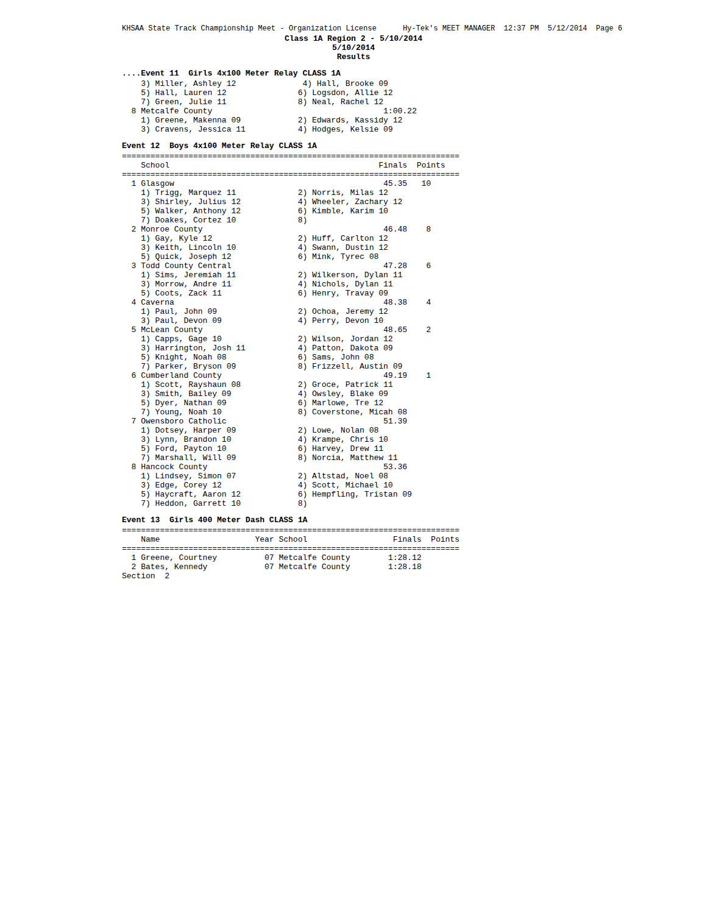KHSAA State Track Championship Meet - Organization License Hy-Tek's MEET MANAGER 12:37 PM 5/12/2014 Page 6
Class 1A Region 2 - 5/10/2014
5/10/2014
Results
....Event 11 Girls 4x100 Meter Relay CLASS 1A
    3) Miller, Ashley 12              4) Hall, Brooke 09
    5) Hall, Lauren 12               6) Logsdon, Allie 12
    7) Green, Julie 11               8) Neal, Rachel 12
  8 Metcalfe County                                    1:00.22
    1) Greene, Makenna 09            2) Edwards, Kassidy 12
    3) Cravens, Jessica 11           4) Hodges, Kelsie 09
Event 12 Boys 4x100 Meter Relay CLASS 1A
=======================================================================
    School                                            Finals  Points
=======================================================================
  1 Glasgow                                            45.35   10
    1) Trigg, Marquez 11             2) Norris, Milas 12
    3) Shirley, Julius 12            4) Wheeler, Zachary 12
    5) Walker, Anthony 12            6) Kimble, Karim 10
    7) Doakes, Cortez 10             8)
  2 Monroe County                                      46.48    8
    1) Gay, Kyle 12                  2) Huff, Carlton 12
    3) Keith, Lincoln 10             4) Swann, Dustin 12
    5) Quick, Joseph 12              6) Mink, Tyrec 08
  3 Todd County Central                                47.28    6
    1) Sims, Jeremiah 11             2) Wilkerson, Dylan 11
    3) Morrow, Andre 11              4) Nichols, Dylan 11
    5) Coots, Zack 11                6) Henry, Travay 09
  4 Caverna                                            48.38    4
    1) Paul, John 09                 2) Ochoa, Jeremy 12
    3) Paul, Devon 09                4) Perry, Devon 10
  5 McLean County                                      48.65    2
    1) Capps, Gage 10                2) Wilson, Jordan 12
    3) Harrington, Josh 11           4) Patton, Dakota 09
    5) Knight, Noah 08               6) Sams, John 08
    7) Parker, Bryson 09             8) Frizzell, Austin 09
  6 Cumberland County                                  49.19    1
    1) Scott, Rayshaun 08            2) Groce, Patrick 11
    3) Smith, Bailey 09              4) Owsley, Blake 09
    5) Dyer, Nathan 09               6) Marlowe, Tre 12
    7) Young, Noah 10                8) Coverstone, Micah 08
  7 Owensboro Catholic                                 51.39
    1) Dotsey, Harper 09             2) Lowe, Nolan 08
    3) Lynn, Brandon 10              4) Krampe, Chris 10
    5) Ford, Payton 10               6) Harvey, Drew 11
    7) Marshall, Will 09             8) Norcia, Matthew 11
  8 Hancock County                                     53.36
    1) Lindsey, Simon 07             2) Altstad, Noel 08
    3) Edge, Corey 12                4) Scott, Michael 10
    5) Haycraft, Aaron 12            6) Hempfling, Tristan 09
    7) Heddon, Garrett 10            8)
Event 13 Girls 400 Meter Dash CLASS 1A
=======================================================================
    Name                    Year School                  Finals  Points
=======================================================================
  1 Greene, Courtney          07 Metcalfe County        1:28.12
  2 Bates, Kennedy            07 Metcalfe County        1:28.18
Section  2